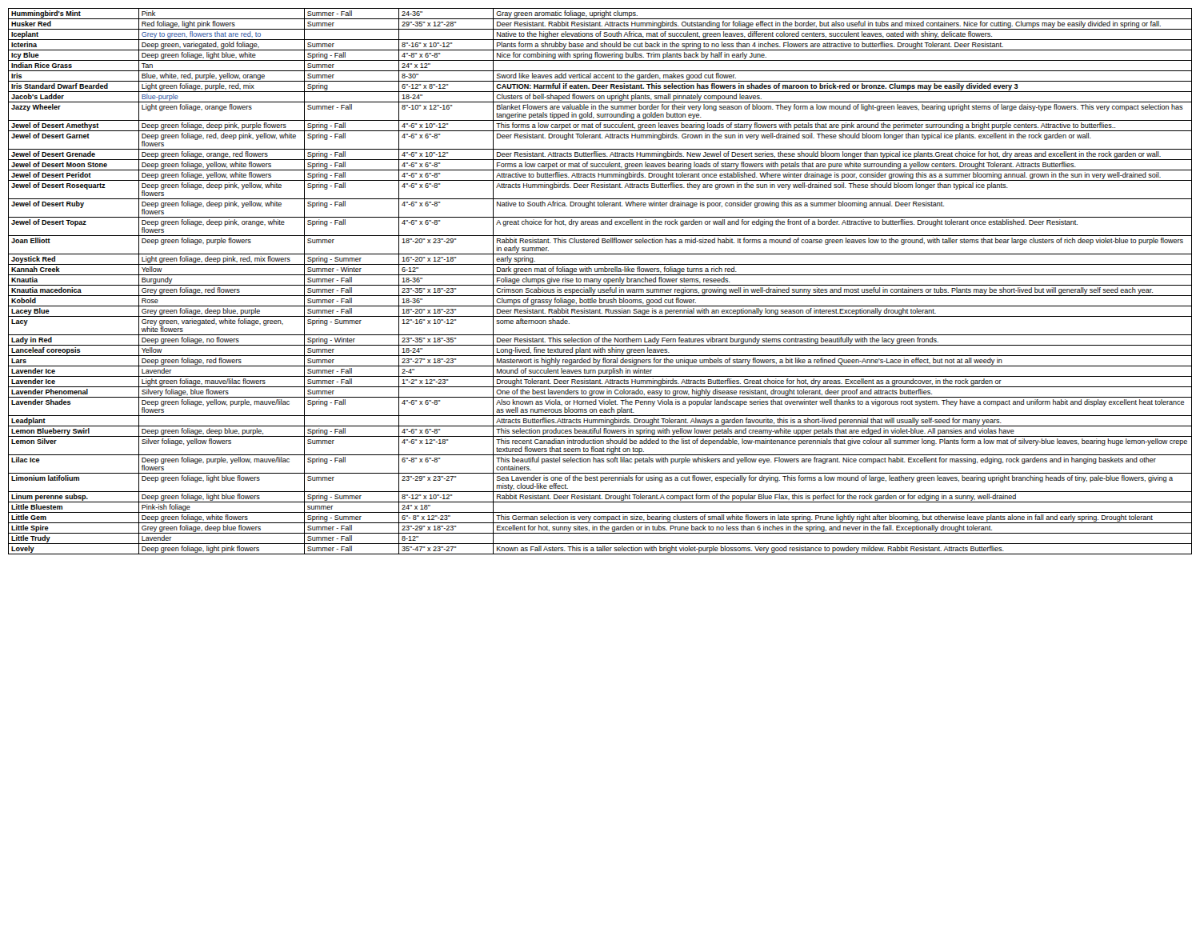| Hummingbird's Mint | Pink | Summer - Fall | 24-36" | Gray green aromatic foliage, upright clumps. |
| Husker Red | Red foliage, light pink flowers | Summer | 29"-35" x 12"-28" | Deer Resistant. Rabbit Resistant. Attracts Hummingbirds. Outstanding for foliage effect in the border, but also useful in tubs and mixed containers. Nice for cutting. Clumps may be easily divided in spring or fall. |
| Iceplant | Grey to green, flowers that are red, to | | | Native to the higher elevations of South Africa, mat of succulent, green leaves, different colored centers, succulent leaves, oated with shiny, delicate flowers. |
| Icterina | Deep green, variegated, gold foliage, | Summer | 8"-16" x 10"-12" | Plants form a shrubby base and should be cut back in the spring to no less than 4 inches. Flowers are attractive to butterflies. Drought Tolerant. Deer Resistant. |
| Icy Blue | Deep green foliage, light blue, white | Spring - Fall | 4"-8" x 6"-8" | Nice for combining with spring flowering bulbs. Trim plants back by half in early June. |
| Indian Rice Grass | Tan | Summer | 24" x 12" | |
| Iris | Blue, white, red, purple, yellow, orange | Summer | 8-30" | Sword like leaves add vertical accent to the garden, makes good cut flower. |
| Iris Standard Dwarf Bearded | Light green foliage, purple, red, mix | Spring | 6"-12" x 8"-12" | CAUTION: Harmful if eaten. Deer Resistant. This selection has flowers in shades of maroon to brick-red or bronze. Clumps may be easily divided every 3 |
| Jacob's Ladder | Blue-purple | | 18-24" | Clusters of bell-shaped flowers on upright plants, small pinnately compound leaves. |
| Jazzy Wheeler | Light green foliage, orange flowers | Summer - Fall | 8"-10" x 12"-16" | Blanket Flowers are valuable in the summer border for their very long season of bloom. They form a low mound of light-green leaves, bearing upright stems of large daisy-type flowers. This very compact selection has tangerine petals tipped in gold, surrounding a golden button eye. |
| Jewel of Desert Amethyst | Deep green foliage, deep pink, purple flowers | Spring - Fall | 4"-6" x 10"-12" | This forms a low carpet or mat of succulent, green leaves bearing loads of starry flowers with petals that are pink around the perimeter surrounding a bright purple centers. Attractive to butterflies.. |
| Jewel of Desert Garnet | Deep green foliage, red, deep pink, yellow, white flowers | Spring - Fall | 4"-6" x 6"-8" | Deer Resistant. Drought Tolerant. Attracts Hummingbirds. Grown in the sun in very well-drained soil. These should bloom longer than typical ice plants. excellent in the rock garden or wall. |
| Jewel of Desert Grenade | Deep green foliage, orange, red flowers | Spring - Fall | 4"-6" x 10"-12" | Deer Resistant. Attracts Butterflies. Attracts Hummingbirds. New Jewel of Desert series, these should bloom longer than typical ice plants.Great choice for hot, dry areas and excellent in the rock garden or wall. |
| Jewel of Desert Moon Stone | Deep green foliage, yellow, white flowers | Spring - Fall | 4"-6" x 6"-8" | Forms a low carpet or mat of succulent, green leaves bearing loads of starry flowers with petals that are pure white surrounding a yellow centers. Drought Tolerant. Attracts Butterflies. |
| Jewel of Desert Peridot | Deep green foliage, yellow, white flowers | Spring - Fall | 4"-6" x 6"-8" | Attractive to butterflies. Attracts Hummingbirds. Drought tolerant once established. Where winter drainage is poor, consider growing this as a summer blooming annual. grown in the sun in very well-drained soil. |
| Jewel of Desert Rosequartz | Deep green foliage, deep pink, yellow, white flowers | Spring - Fall | 4"-6" x 6"-8" | Attracts Hummingbirds. Deer Resistant. Attracts Butterflies. they are grown in the sun in very well-drained soil. These should bloom longer than typical ice plants. |
| Jewel of Desert Ruby | Deep green foliage, deep pink, yellow, white flowers | Spring - Fall | 4"-6" x 6"-8" | Native to South Africa. Drought tolerant. Where winter drainage is poor, consider growing this as a summer blooming annual. Deer Resistant. |
| Jewel of Desert Topaz | Deep green foliage, deep pink, orange, white flowers | Spring - Fall | 4"-6" x 6"-8" | A great choice for hot, dry areas and excellent in the rock garden or wall and for edging the front of a border. Attractive to butterflies. Drought tolerant once established. Deer Resistant. |
| Joan Elliott | Deep green foliage, purple flowers | Summer | 18"-20" x 23"-29" | Rabbit Resistant. This Clustered Bellflower selection has a mid-sized habit. It forms a mound of coarse green leaves low to the ground, with taller stems that bear large clusters of rich deep violet-blue to purple flowers in early summer. |
| Joystick Red | Light green foliage, deep pink, red, mix flowers | Spring - Summer | 16"-20" x 12"-18" | early spring. |
| Kannah Creek | Yellow | Summer - Winter | 6-12" | Dark green mat of foliage with umbrella-like flowers, foliage turns a rich red. |
| Knautia | Burgundy | Summer - Fall | 18-36" | Foliage clumps give rise to many openly branched flower stems, reseeds. |
| Knautia macedonica | Grey green foliage, red flowers | Summer - Fall | 23"-35" x 18"-23" | Crimson Scabious is especially useful in warm summer regions, growing well in well-drained sunny sites and most useful in containers or tubs. Plants may be short-lived but will generally self seed each year. |
| Kobold | Rose | Summer - Fall | 18-36" | Clumps of grassy foliage, bottle brush blooms, good cut flower. |
| Lacey Blue | Grey green foliage, deep blue, purple | Summer - Fall | 18"-20" x 18"-23" | Deer Resistant. Rabbit Resistant. Russian Sage is a perennial with an exceptionally long season of interest.Exceptionally drought tolerant. |
| Lacy | Grey green, variegated, white foliage, green, white flowers | Spring - Summer | 12"-16" x 10"-12" | some afternoon shade. |
| Lady in Red | Deep green foliage, no flowers | Spring - Winter | 23"-35" x 18"-35" | Deer Resistant. This selection of the Northern Lady Fern features vibrant burgundy stems contrasting beautifully with the lacy green fronds. |
| Lanceleaf coreopsis | Yellow | Summer | 18-24" | Long-lived, fine textured plant with shiny green leaves. |
| Lars | Deep green foliage, red flowers | Summer | 23"-27" x 18"-23" | Masterwort is highly regarded by floral designers for the unique umbels of starry flowers, a bit like a refined Queen-Anne's-Lace in effect, but not at all weedy in |
| Lavender Ice | Lavender | Summer - Fall | 2-4" | Mound of succulent leaves turn purplish in winter |
| Lavender Ice | Light green foliage, mauve/lilac flowers | Summer - Fall | 1"-2" x 12"-23" | Drought Tolerant. Deer Resistant. Attracts Hummingbirds. Attracts Butterflies. Great choice for hot, dry areas. Excellent as a groundcover, in the rock garden or |
| Lavender Phenomenal | Silvery foliage, blue flowers | Summer | | One of the best lavenders to grow in Colorado, easy to grow, highly disease resistant, drought tolerant, deer proof and attracts butterflies. |
| Lavender Shades | Deep green foliage, yellow, purple, mauve/lilac flowers | Spring - Fall | 4"-6" x 6"-8" | Also known as Viola, or Horned Violet. The Penny Viola is a popular landscape series that overwinter well thanks to a vigorous root system. They have a compact and uniform habit and display excellent heat tolerance as well as numerous blooms on each plant. |
| Leadplant | | | | Attracts Butterflies.Attracts Hummingbirds. Drought Tolerant. Always a garden favourite, this is a short-lived perennial that will usually self-seed for many years. |
| Lemon Blueberry Swirl | Deep green foliage, deep blue, purple, | Spring - Fall | 4"-6" x 6"-8" | This selection produces beautiful flowers in spring with yellow lower petals and creamy-white upper petals that are edged in violet-blue. All pansies and violas have |
| Lemon Silver | Silver foliage, yellow flowers | Summer | 4"-6" x 12"-18" | This recent Canadian introduction should be added to the list of dependable, low-maintenance perennials that give colour all summer long. Plants form a low mat of silvery-blue leaves, bearing huge lemon-yellow crepe textured flowers that seem to float right on top. |
| Lilac Ice | Deep green foliage, purple, yellow, mauve/lilac flowers | Spring - Fall | 6"-8" x 6"-8" | This beautiful pastel selection has soft lilac petals with purple whiskers and yellow eye. Flowers are fragrant. Nice compact habit. Excellent for massing, edging, rock gardens and in hanging baskets and other containers. |
| Limonium latifolium | Deep green foliage, light blue flowers | Summer | 23"-29" x 23"-27" | Sea Lavender is one of the best perennials for using as a cut flower, especially for drying. This forms a low mound of large, leathery green leaves, bearing upright branching heads of tiny, pale-blue flowers, giving a misty, cloud-like effect. |
| Linum perenne subsp. | Deep green foliage, light blue flowers | Spring - Summer | 8"-12" x 10"-12" | Rabbit Resistant. Deer Resistant. Drought Tolerant.A compact form of the popular Blue Flax, this is perfect for the rock garden or for edging in a sunny, well-drained |
| Little Bluestem | Pink-ish foliage | summer | 24" x 18" | |
| Little Gem | Deep green foliage, white flowers | Spring - Summer | 6"- 8" x 12"-23" | This German selection is very compact in size, bearing clusters of small white flowers in late spring. Prune lightly right after blooming, but otherwise leave plants alone in fall and early spring. Drought tolerant |
| Little Spire | Grey green foliage, deep blue flowers | Summer - Fall | 23"-29" x 18"-23" | Excellent for hot, sunny sites, in the garden or in tubs. Prune back to no less than 6 inches in the spring, and never in the fall. Exceptionally drought tolerant. |
| Little Trudy | Lavender | Summer - Fall | 8-12" | |
| Lovely | Deep green foliage, light pink flowers | Summer - Fall | 35"-47" x 23"-27" | Known as Fall Asters. This is a taller selection with bright violet-purple blossoms. Very good resistance to powdery mildew. Rabbit Resistant. Attracts Butterflies. |